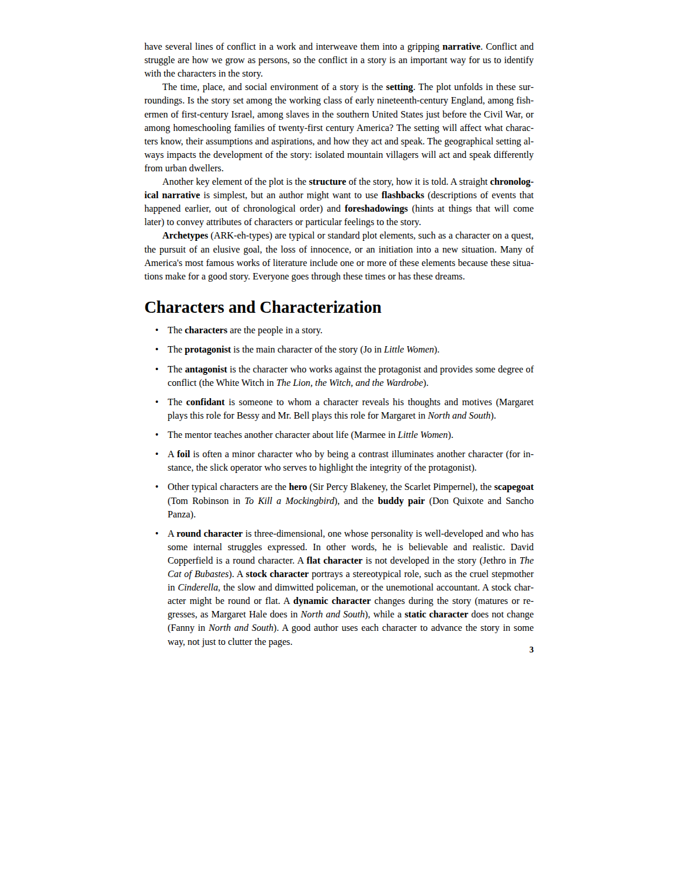have several lines of conflict in a work and interweave them into a gripping narrative. Conflict and struggle are how we grow as persons, so the conflict in a story is an important way for us to identify with the characters in the story.
The time, place, and social environment of a story is the setting. The plot unfolds in these surroundings. Is the story set among the working class of early nineteenth-century England, among fishermen of first-century Israel, among slaves in the southern United States just before the Civil War, or among homeschooling families of twenty-first century America? The setting will affect what characters know, their assumptions and aspirations, and how they act and speak. The geographical setting always impacts the development of the story: isolated mountain villagers will act and speak differently from urban dwellers.
Another key element of the plot is the structure of the story, how it is told. A straight chronological narrative is simplest, but an author might want to use flashbacks (descriptions of events that happened earlier, out of chronological order) and foreshadowings (hints at things that will come later) to convey attributes of characters or particular feelings to the story.
Archetypes (ARK-eh-types) are typical or standard plot elements, such as a character on a quest, the pursuit of an elusive goal, the loss of innocence, or an initiation into a new situation. Many of America's most famous works of literature include one or more of these elements because these situations make for a good story. Everyone goes through these times or has these dreams.
Characters and Characterization
The characters are the people in a story.
The protagonist is the main character of the story (Jo in Little Women).
The antagonist is the character who works against the protagonist and provides some degree of conflict (the White Witch in The Lion, the Witch, and the Wardrobe).
The confidant is someone to whom a character reveals his thoughts and motives (Margaret plays this role for Bessy and Mr. Bell plays this role for Margaret in North and South).
The mentor teaches another character about life (Marmee in Little Women).
A foil is often a minor character who by being a contrast illuminates another character (for instance, the slick operator who serves to highlight the integrity of the protagonist).
Other typical characters are the hero (Sir Percy Blakeney, the Scarlet Pimpernel), the scapegoat (Tom Robinson in To Kill a Mockingbird), and the buddy pair (Don Quixote and Sancho Panza).
A round character is three-dimensional, one whose personality is well-developed and who has some internal struggles expressed. In other words, he is believable and realistic. David Copperfield is a round character. A flat character is not developed in the story (Jethro in The Cat of Bubastes). A stock character portrays a stereotypical role, such as the cruel stepmother in Cinderella, the slow and dimwitted policeman, or the unemotional accountant. A stock character might be round or flat. A dynamic character changes during the story (matures or regresses, as Margaret Hale does in North and South), while a static character does not change (Fanny in North and South). A good author uses each character to advance the story in some way, not just to clutter the pages.
3